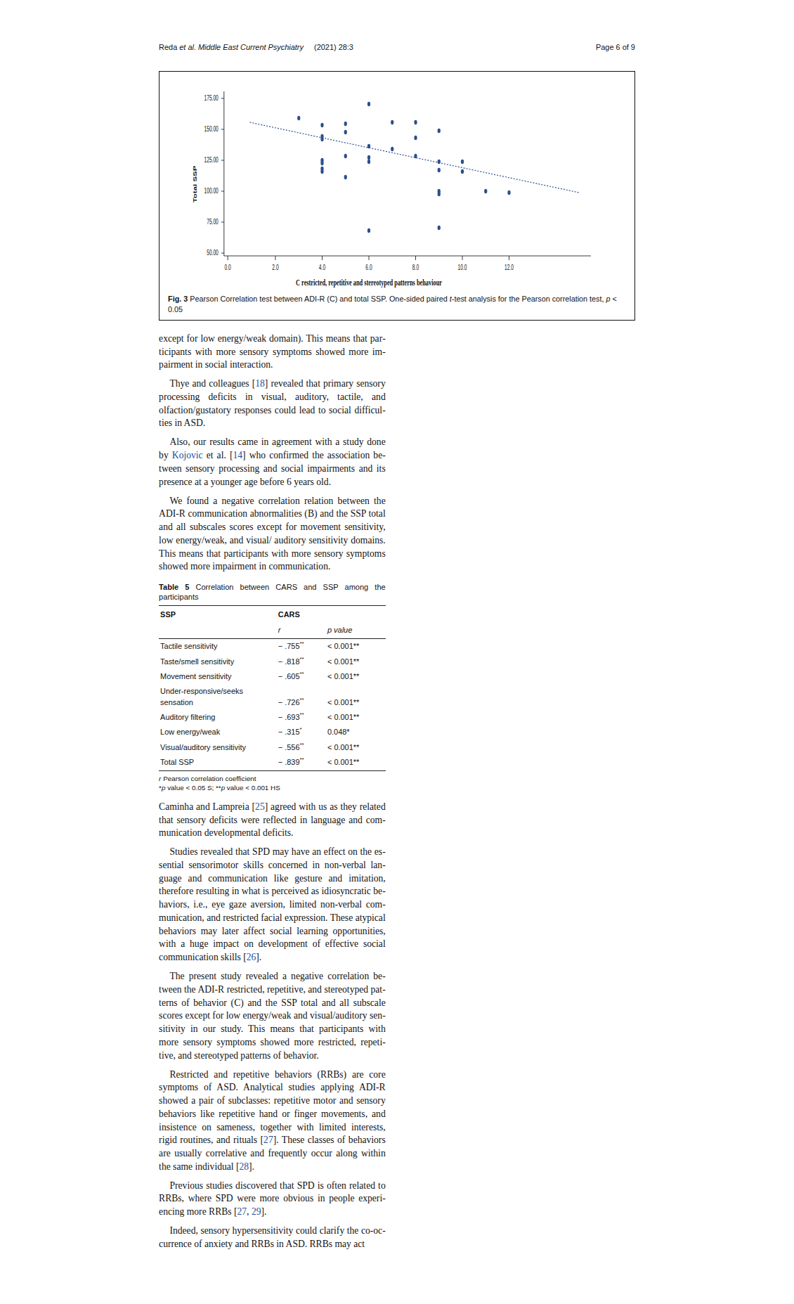Reda et al. Middle East Current Psychiatry (2021) 28:3
Page 6 of 9
175.00 150.00 125.00 100.00 75.00 50.00 Total SSP 0.0 2.0 4.0 6.0 8.0 10.0 12.0 C restricted, repetitive and stereotyped patterns behaviour
Fig. 3 Pearson Correlation test between ADI-R (C) and total SSP. One-sided paired t-test analysis for the Pearson correlation test, p < 0.05
except for low energy/weak domain). This means that participants with more sensory symptoms showed more impairment in social interaction.
Thye and colleagues [18] revealed that primary sensory processing deficits in visual, auditory, tactile, and olfaction/gustatory responses could lead to social difficulties in ASD.
Also, our results came in agreement with a study done by Kojovic et al. [14] who confirmed the association between sensory processing and social impairments and its presence at a younger age before 6 years old.
We found a negative correlation relation between the ADI-R communication abnormalities (B) and the SSP total and all subscales scores except for movement sensitivity, low energy/weak, and visual/ auditory sensitivity domains. This means that participants with more sensory symptoms showed more impairment in communication.
Table 5 Correlation between CARS and SSP among the participants
| SSP | CARS |
| --- | --- |
| | r | p value |
| Tactile sensitivity | − .755 ** | < 0.001** |
| Taste/smell sensitivity | − .818 ** | < 0.001** |
| Movement sensitivity | − .605 ** | < 0.001** |
| Under-responsive/seeks sensation | − .726 ** | < 0.001** |
| Auditory filtering | − .693 ** | < 0.001** |
| Low energy/weak | − .315 * | 0.048* |
| Visual/auditory sensitivity | − .556 ** | < 0.001** |
| Total SSP | − .839 ** | < 0.001** |
r Pearson correlation coefficient
*p value < 0.05 S; **p value < 0.001 HS
Caminha and Lampreia [25] agreed with us as they related that sensory deficits were reflected in language and communication developmental deficits.
Studies revealed that SPD may have an effect on the essential sensorimotor skills concerned in non-verbal language and communication like gesture and imitation, therefore resulting in what is perceived as idiosyncratic behaviors, i.e., eye gaze aversion, limited non-verbal communication, and restricted facial expression. These atypical behaviors may later affect social learning opportunities, with a huge impact on development of effective social communication skills [26].
The present study revealed a negative correlation between the ADI-R restricted, repetitive, and stereotyped patterns of behavior (C) and the SSP total and all subscale scores except for low energy/weak and visual/auditory sensitivity in our study. This means that participants with more sensory symptoms showed more restricted, repetitive, and stereotyped patterns of behavior.
Restricted and repetitive behaviors (RRBs) are core symptoms of ASD. Analytical studies applying ADI-R showed a pair of subclasses: repetitive motor and sensory behaviors like repetitive hand or finger movements, and insistence on sameness, together with limited interests, rigid routines, and rituals [27]. These classes of behaviors are usually correlative and frequently occur along within the same individual [28].
Previous studies discovered that SPD is often related to RRBs, where SPD were more obvious in people experiencing more RRBs [27, 29].
Indeed, sensory hypersensitivity could clarify the co-occurrence of anxiety and RRBs in ASD. RRBs may act